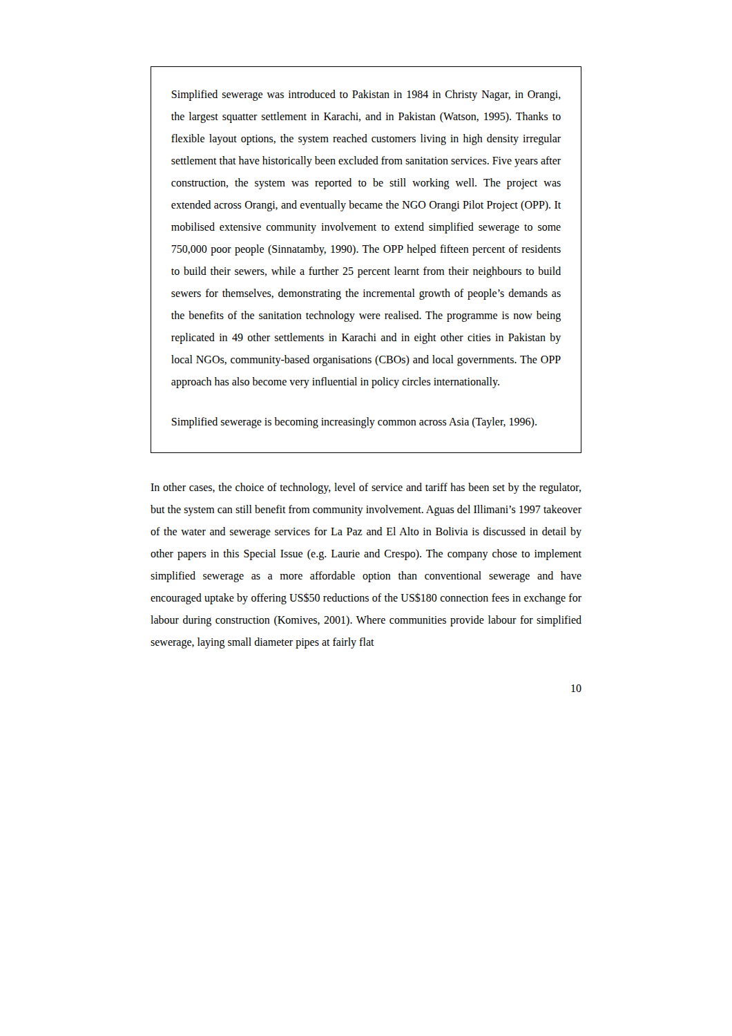Simplified sewerage was introduced to Pakistan in 1984 in Christy Nagar, in Orangi, the largest squatter settlement in Karachi, and in Pakistan (Watson, 1995). Thanks to flexible layout options, the system reached customers living in high density irregular settlement that have historically been excluded from sanitation services. Five years after construction, the system was reported to be still working well. The project was extended across Orangi, and eventually became the NGO Orangi Pilot Project (OPP). It mobilised extensive community involvement to extend simplified sewerage to some 750,000 poor people (Sinnatamby, 1990). The OPP helped fifteen percent of residents to build their sewers, while a further 25 percent learnt from their neighbours to build sewers for themselves, demonstrating the incremental growth of people’s demands as the benefits of the sanitation technology were realised. The programme is now being replicated in 49 other settlements in Karachi and in eight other cities in Pakistan by local NGOs, community-based organisations (CBOs) and local governments. The OPP approach has also become very influential in policy circles internationally.
Simplified sewerage is becoming increasingly common across Asia (Tayler, 1996).
In other cases, the choice of technology, level of service and tariff has been set by the regulator, but the system can still benefit from community involvement. Aguas del Illimani’s 1997 takeover of the water and sewerage services for La Paz and El Alto in Bolivia is discussed in detail by other papers in this Special Issue (e.g. Laurie and Crespo). The company chose to implement simplified sewerage as a more affordable option than conventional sewerage and have encouraged uptake by offering US$50 reductions of the US$180 connection fees in exchange for labour during construction (Komives, 2001). Where communities provide labour for simplified sewerage, laying small diameter pipes at fairly flat
10